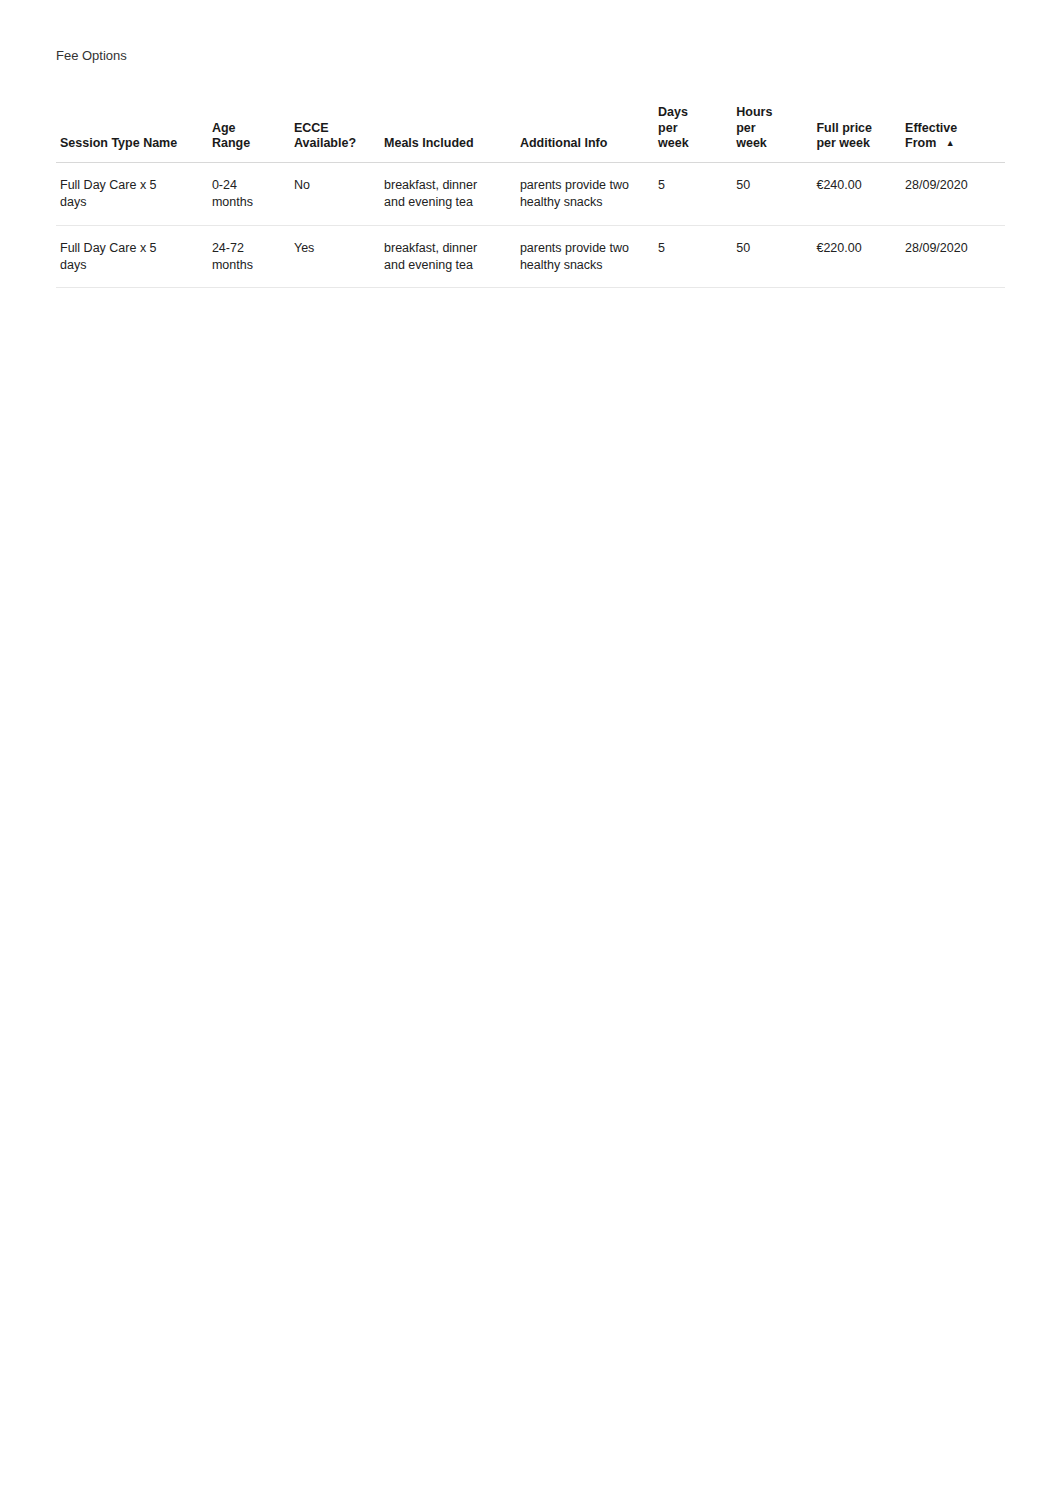Fee Options
| Session Type Name | Age Range | ECCE Available? | Meals Included | Additional Info | Days per week | Hours per week | Full price per week | Effective From ▲ |
| --- | --- | --- | --- | --- | --- | --- | --- | --- |
| Full Day Care x 5 days | 0-24 months | No | breakfast, dinner and evening tea | parents provide two healthy snacks | 5 | 50 | €240.00 | 28/09/2020 |
| Full Day Care x 5 days | 24-72 months | Yes | breakfast, dinner and evening tea | parents provide two healthy snacks | 5 | 50 | €220.00 | 28/09/2020 |